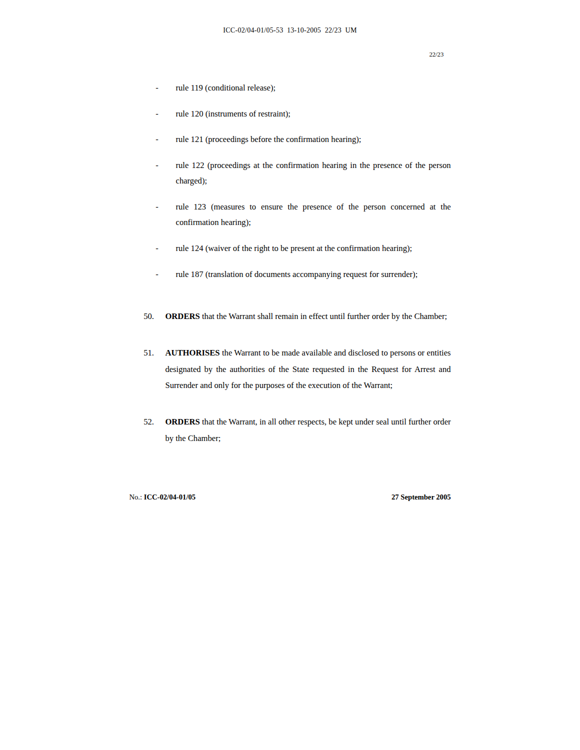ICC-02/04-01/05-53 13-10-2005 22/23 UM
22/23
-rule 119 (conditional release);
-rule 120 (instruments of restraint);
-rule 121 (proceedings before the confirmation hearing);
-rule 122 (proceedings at the confirmation hearing in the presence of the person charged);
-rule 123 (measures to ensure the presence of the person concerned at the confirmation hearing);
-rule 124 (waiver of the right to be present at the confirmation hearing);
-rule 187 (translation of documents accompanying request for surrender);
ORDERS that the Warrant shall remain in effect until further order by the Chamber;
AUTHORISES the Warrant to be made available and disclosed to persons or entities designated by the authorities of the State requested in the Request for Arrest and Surrender and only for the purposes of the execution of the Warrant;
ORDERS that the Warrant, in all other respects, be kept under seal until further order by the Chamber;
No.: ICC-02/04-01/05
27 September 2005